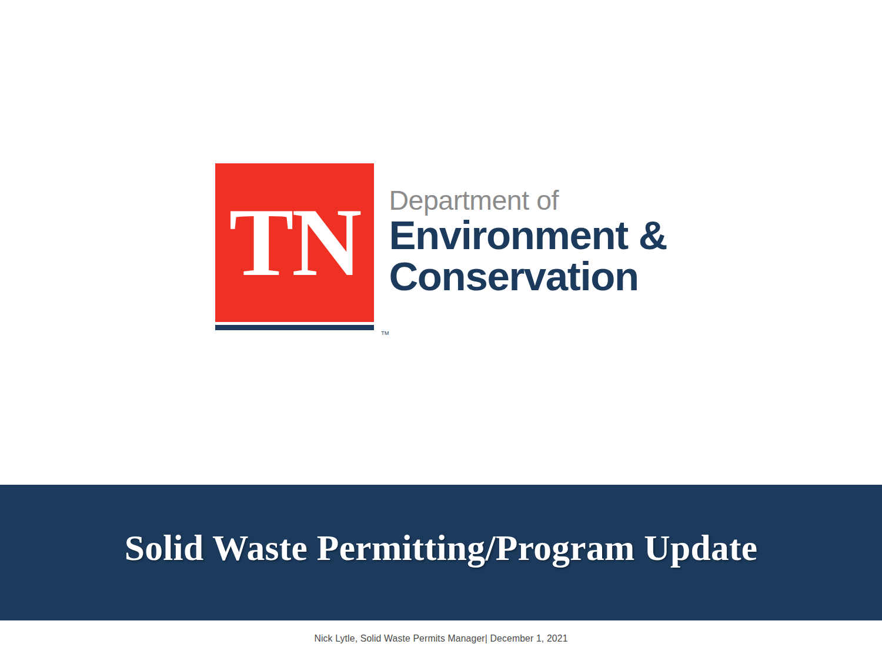TN
Department of Environment & Conservation
Solid Waste Permitting/Program Update
Nick Lytle, Solid Waste Permits Manager| December 1, 2021